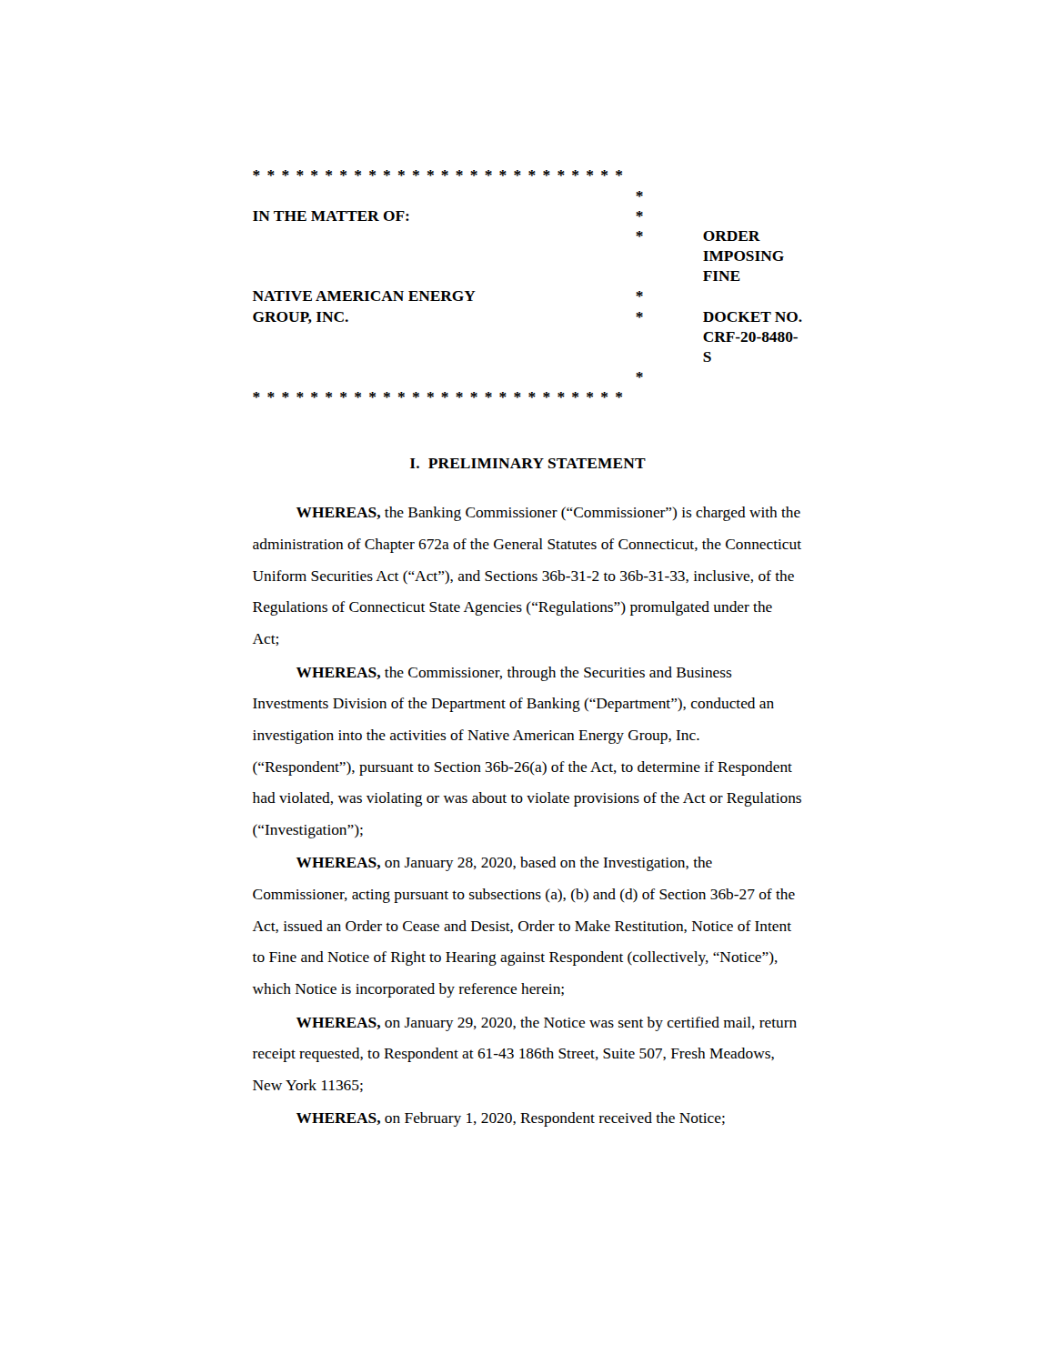| * * * * * * * * * * * * * * * * * * * * * * * * * * | | |
| | * | |
| IN THE MATTER OF: | * | |
| | * | ORDER IMPOSING FINE |
| NATIVE AMERICAN ENERGY | * | |
| GROUP, INC. | * | DOCKET NO. CRF-20-8480-S |
| | * | |
| * * * * * * * * * * * * * * * * * * * * * * * * * * | | |
I. PRELIMINARY STATEMENT
WHEREAS, the Banking Commissioner (“Commissioner”) is charged with the administration of Chapter 672a of the General Statutes of Connecticut, the Connecticut Uniform Securities Act (“Act”), and Sections 36b-31-2 to 36b-31-33, inclusive, of the Regulations of Connecticut State Agencies (“Regulations”) promulgated under the Act;
WHEREAS, the Commissioner, through the Securities and Business Investments Division of the Department of Banking (“Department”), conducted an investigation into the activities of Native American Energy Group, Inc. (“Respondent”), pursuant to Section 36b-26(a) of the Act, to determine if Respondent had violated, was violating or was about to violate provisions of the Act or Regulations (“Investigation”);
WHEREAS, on January 28, 2020, based on the Investigation, the Commissioner, acting pursuant to subsections (a), (b) and (d) of Section 36b-27 of the Act, issued an Order to Cease and Desist, Order to Make Restitution, Notice of Intent to Fine and Notice of Right to Hearing against Respondent (collectively, “Notice”), which Notice is incorporated by reference herein;
WHEREAS, on January 29, 2020, the Notice was sent by certified mail, return receipt requested, to Respondent at 61-43 186th Street, Suite 507, Fresh Meadows, New York 11365;
WHEREAS, on February 1, 2020, Respondent received the Notice;